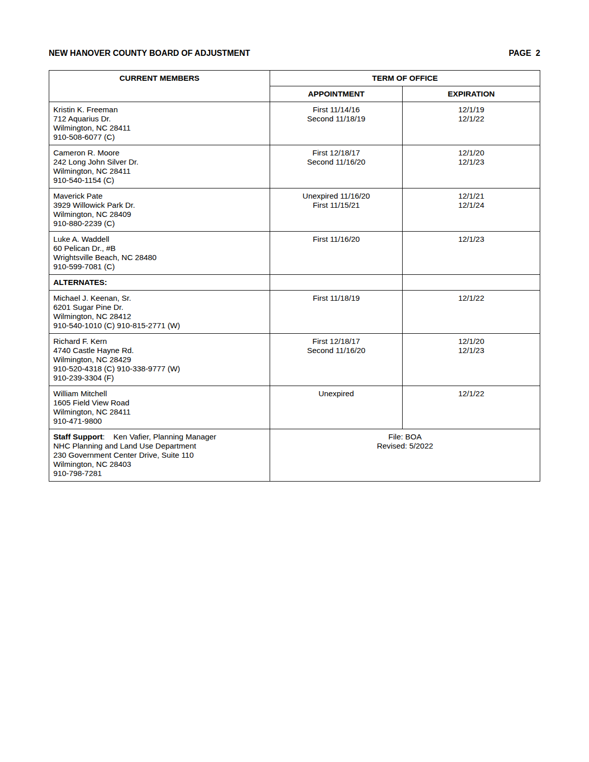NEW HANOVER COUNTY BOARD OF ADJUSTMENT PAGE 2
| CURRENT MEMBERS | TERM OF OFFICE |
| --- | --- |
| APPOINTMENT | EXPIRATION |
| Kristin K. Freeman 712 Aquarius Dr. Wilmington, NC 28411 910-508-6077 (C) | First 11/14/16 Second 11/18/19 | 12/1/19 12/1/22 |
| Cameron R. Moore 242 Long John Silver Dr. Wilmington, NC 28411 910-540-1154 (C) | First 12/18/17 Second 11/16/20 | 12/1/20 12/1/23 |
| Maverick Pate 3929 Willowick Park Dr. Wilmington, NC 28409 910-880-2239 (C) | Unexpired 11/16/20 First 11/15/21 | 12/1/21 12/1/24 |
| Luke A. Waddell 60 Pelican Dr., #B Wrightsville Beach, NC 28480 910-599-7081 (C) | First 11/16/20 | 12/1/23 |
| ALTERNATES: | | |
| Michael J. Keenan, Sr. 6201 Sugar Pine Dr. Wilmington, NC 28412 910-540-1010 (C) 910-815-2771 (W) | First 11/18/19 | 12/1/22 |
| Richard F. Kern 4740 Castle Hayne Rd. Wilmington, NC 28429 910-520-4318 (C) 910-338-9777 (W) 910-239-3304 (F) | First 12/18/17 Second 11/16/20 | 12/1/20 12/1/23 |
| William Mitchell 1605 Field View Road Wilmington, NC 28411 910-471-9800 | Unexpired | 12/1/22 |
| Staff Support : Ken Vafier, Planning Manager NHC Planning and Land Use Department 230 Government Center Drive, Suite 110 Wilmington, NC 28403 910-798-7281 | File: BOA Revised: 5/2022 |